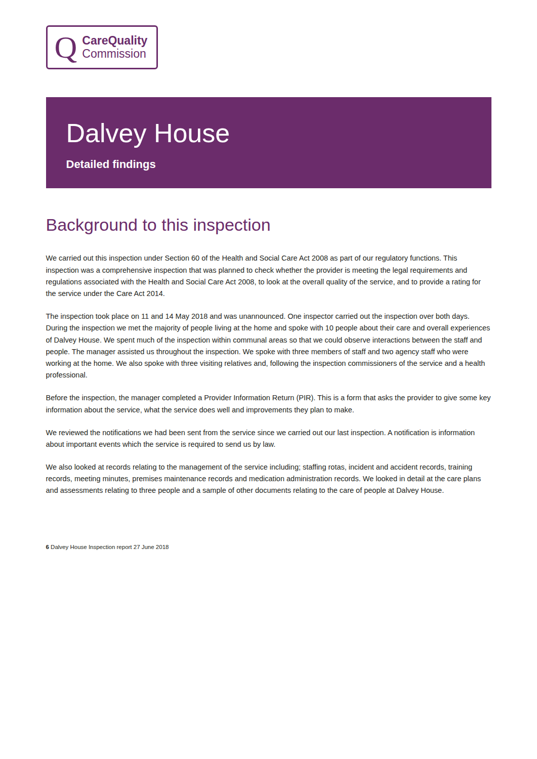Q
CareQuality Commission
Dalvey House
Detailed findings
Background to this inspection
We carried out this inspection under Section 60 of the Health and Social Care Act 2008 as part of our regulatory functions. This inspection was a comprehensive inspection that was planned to check whether the provider is meeting the legal requirements and regulations associated with the Health and Social Care Act 2008, to look at the overall quality of the service, and to provide a rating for the service under the Care Act 2014.
The inspection took place on 11 and 14 May 2018 and was unannounced. One inspector carried out the inspection over both days. During the inspection we met the majority of people living at the home and spoke with 10 people about their care and overall experiences of Dalvey House. We spent much of the inspection within communal areas so that we could observe interactions between the staff and people. The manager assisted us throughout the inspection. We spoke with three members of staff and two agency staff who were working at the home. We also spoke with three visiting relatives and, following the inspection commissioners of the service and a health professional.
Before the inspection, the manager completed a Provider Information Return (PIR). This is a form that asks the provider to give some key information about the service, what the service does well and improvements they plan to make.
We reviewed the notifications we had been sent from the service since we carried out our last inspection. A notification is information about important events which the service is required to send us by law.
We also looked at records relating to the management of the service including; staffing rotas, incident and accident records, training records, meeting minutes, premises maintenance records and medication administration records. We looked in detail at the care plans and assessments relating to three people and a sample of other documents relating to the care of people at Dalvey House.
6 Dalvey House Inspection report 27 June 2018